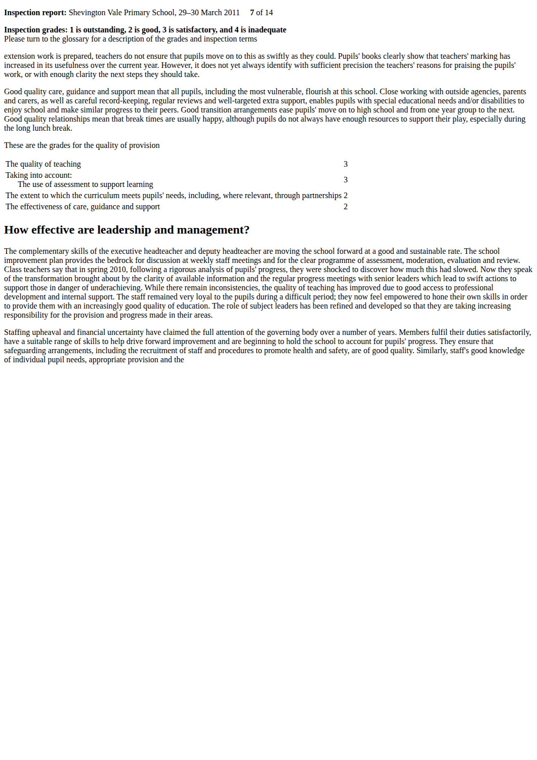Inspection report: Shevington Vale Primary School, 29–30 March 2011 7 of 14
Inspection grades: 1 is outstanding, 2 is good, 3 is satisfactory, and 4 is inadequate
Please turn to the glossary for a description of the grades and inspection terms
extension work is prepared, teachers do not ensure that pupils move on to this as swiftly as they could. Pupils' books clearly show that teachers' marking has increased in its usefulness over the current year. However, it does not yet always identify with sufficient precision the teachers' reasons for praising the pupils' work, or with enough clarity the next steps they should take.
Good quality care, guidance and support mean that all pupils, including the most vulnerable, flourish at this school. Close working with outside agencies, parents and carers, as well as careful record-keeping, regular reviews and well-targeted extra support, enables pupils with special educational needs and/or disabilities to enjoy school and make similar progress to their peers. Good transition arrangements ease pupils' move on to high school and from one year group to the next. Good quality relationships mean that break times are usually happy, although pupils do not always have enough resources to support their play, especially during the long lunch break.
These are the grades for the quality of provision
| The quality of teaching | 3 |
| Taking into account: The use of assessment to support learning | 3 |
| The extent to which the curriculum meets pupils' needs, including, where relevant, through partnerships | 2 |
| The effectiveness of care, guidance and support | 2 |
How effective are leadership and management?
The complementary skills of the executive headteacher and deputy headteacher are moving the school forward at a good and sustainable rate. The school improvement plan provides the bedrock for discussion at weekly staff meetings and for the clear programme of assessment, moderation, evaluation and review. Class teachers say that in spring 2010, following a rigorous analysis of pupils' progress, they were shocked to discover how much this had slowed. Now they speak of the transformation brought about by the clarity of available information and the regular progress meetings with senior leaders which lead to swift actions to support those in danger of underachieving. While there remain inconsistencies, the quality of teaching has improved due to good access to professional development and internal support. The staff remained very loyal to the pupils during a difficult period; they now feel empowered to hone their own skills in order to provide them with an increasingly good quality of education. The role of subject leaders has been refined and developed so that they are taking increasing responsibility for the provision and progress made in their areas.
Staffing upheaval and financial uncertainty have claimed the full attention of the governing body over a number of years. Members fulfil their duties satisfactorily, have a suitable range of skills to help drive forward improvement and are beginning to hold the school to account for pupils' progress. They ensure that safeguarding arrangements, including the recruitment of staff and procedures to promote health and safety, are of good quality. Similarly, staff's good knowledge of individual pupil needs, appropriate provision and the